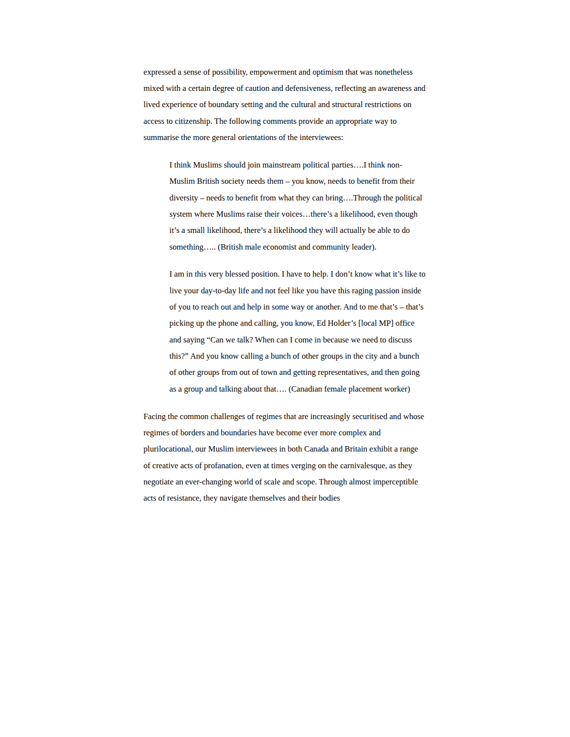expressed a sense of possibility, empowerment and optimism that was nonetheless mixed with a certain degree of caution and defensiveness, reflecting an awareness and lived experience of boundary setting and the cultural and structural restrictions on access to citizenship. The following comments provide an appropriate way to summarise the more general orientations of the interviewees:
I think Muslims should join mainstream political parties….I think non-Muslim British society needs them – you know, needs to benefit from their diversity – needs to benefit from what they can bring….Through the political system where Muslims raise their voices…there’s a likelihood, even though it’s a small likelihood, there’s a likelihood they will actually be able to do something….. (British male economist and community leader).
I am in this very blessed position. I have to help. I don’t know what it’s like to live your day-to-day life and not feel like you have this raging passion inside of you to reach out and help in some way or another. And to me that’s – that’s picking up the phone and calling, you know, Ed Holder’s [local MP] office and saying “Can we talk? When can I come in because we need to discuss this?” And you know calling a bunch of other groups in the city and a bunch of other groups from out of town and getting representatives, and then going as a group and talking about that…. (Canadian female placement worker)
Facing the common challenges of regimes that are increasingly securitised and whose regimes of borders and boundaries have become ever more complex and plurilocational, our Muslim interviewees in both Canada and Britain exhibit a range of creative acts of profanation, even at times verging on the carnivalesque, as they negotiate an ever-changing world of scale and scope. Through almost imperceptible acts of resistance, they navigate themselves and their bodies